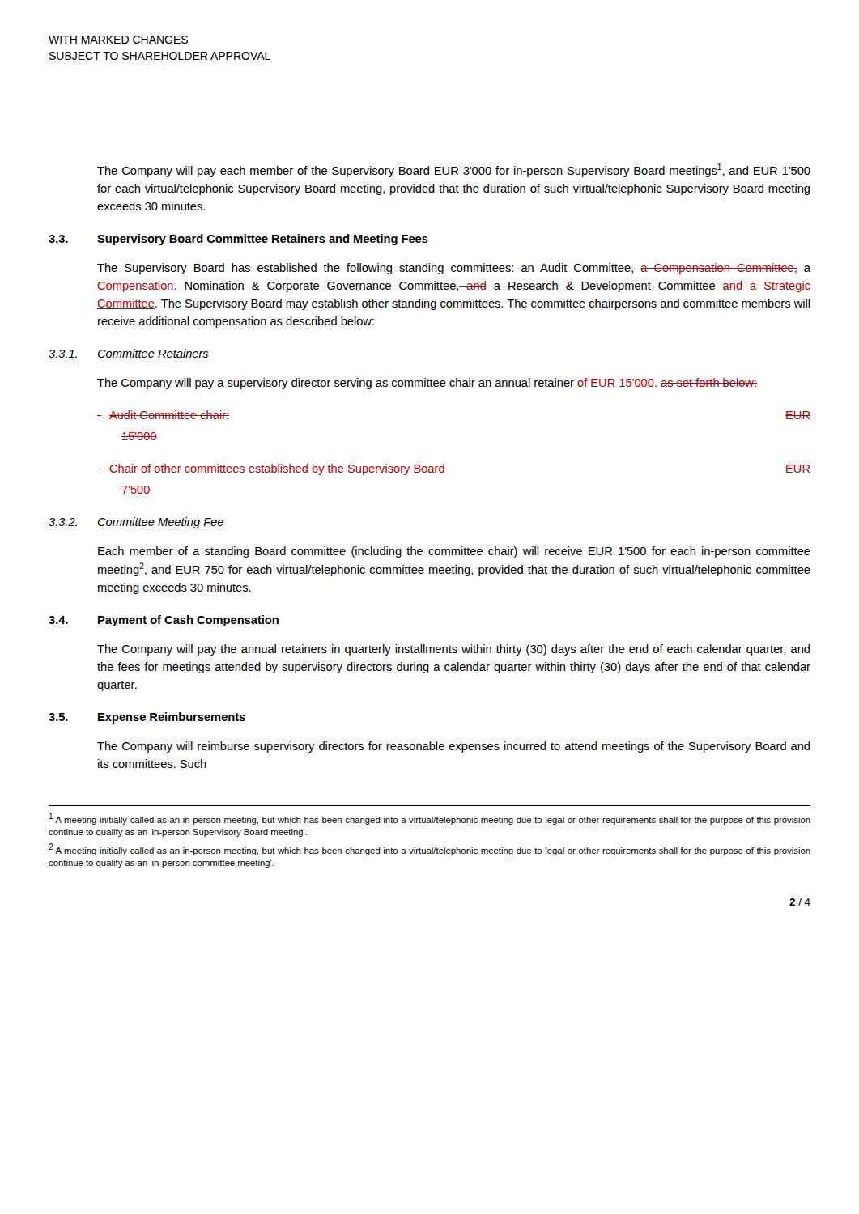WITH MARKED CHANGES
SUBJECT TO SHAREHOLDER APPROVAL
The Company will pay each member of the Supervisory Board EUR 3'000 for in-person Supervisory Board meetings1, and EUR 1'500 for each virtual/telephonic Supervisory Board meeting, provided that the duration of such virtual/telephonic Supervisory Board meeting exceeds 30 minutes.
3.3.
Supervisory Board Committee Retainers and Meeting Fees
The Supervisory Board has established the following standing committees: an Audit Committee, a Compensation Committee, a Compensation. Nomination & Corporate Governance Committee, and a Research & Development Committee and a Strategic Committee. The Supervisory Board may establish other standing committees. The committee chairpersons and committee members will receive additional compensation as described below:
3.3.1.
Committee Retainers
The Company will pay a supervisory director serving as committee chair an annual retainer of EUR 15'000. as set forth below:
- Audit Committee chair: EUR
15'000
- Chair of other committees established by the Supervisory Board EUR
7'500
3.3.2.
Committee Meeting Fee
Each member of a standing Board committee (including the committee chair) will receive EUR 1'500 for each in-person committee meeting2, and EUR 750 for each virtual/telephonic committee meeting, provided that the duration of such virtual/telephonic committee meeting exceeds 30 minutes.
3.4.
Payment of Cash Compensation
The Company will pay the annual retainers in quarterly installments within thirty (30) days after the end of each calendar quarter, and the fees for meetings attended by supervisory directors during a calendar quarter within thirty (30) days after the end of that calendar quarter.
3.5.
Expense Reimbursements
The Company will reimburse supervisory directors for reasonable expenses incurred to attend meetings of the Supervisory Board and its committees. Such
1 A meeting initially called as an in-person meeting, but which has been changed into a virtual/telephonic meeting due to legal or other requirements shall for the purpose of this provision continue to qualify as an 'in-person Supervisory Board meeting'.
2 A meeting initially called as an in-person meeting, but which has been changed into a virtual/telephonic meeting due to legal or other requirements shall for the purpose of this provision continue to qualify as an 'in-person committee meeting'.
2 / 4